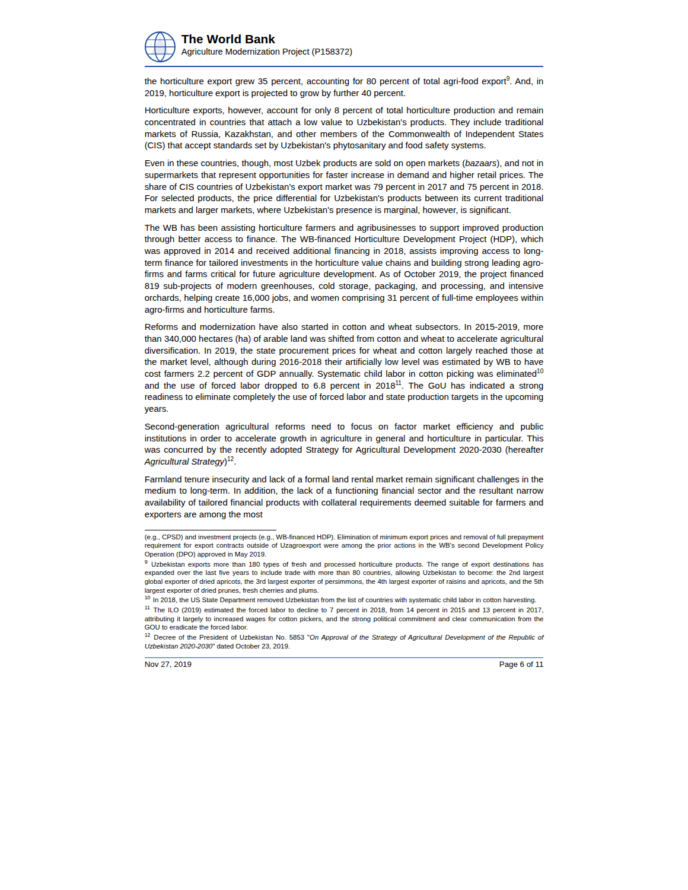The World Bank
Agriculture Modernization Project (P158372)
the horticulture export grew 35 percent, accounting for 80 percent of total agri-food export9. And, in 2019, horticulture export is projected to grow by further 40 percent.
Horticulture exports, however, account for only 8 percent of total horticulture production and remain concentrated in countries that attach a low value to Uzbekistan's products. They include traditional markets of Russia, Kazakhstan, and other members of the Commonwealth of Independent States (CIS) that accept standards set by Uzbekistan's phytosanitary and food safety systems.
Even in these countries, though, most Uzbek products are sold on open markets (bazaars), and not in supermarkets that represent opportunities for faster increase in demand and higher retail prices. The share of CIS countries of Uzbekistan's export market was 79 percent in 2017 and 75 percent in 2018. For selected products, the price differential for Uzbekistan's products between its current traditional markets and larger markets, where Uzbekistan's presence is marginal, however, is significant.
The WB has been assisting horticulture farmers and agribusinesses to support improved production through better access to finance. The WB-financed Horticulture Development Project (HDP), which was approved in 2014 and received additional financing in 2018, assists improving access to long-term finance for tailored investments in the horticulture value chains and building strong leading agro-firms and farms critical for future agriculture development. As of October 2019, the project financed 819 sub-projects of modern greenhouses, cold storage, packaging, and processing, and intensive orchards, helping create 16,000 jobs, and women comprising 31 percent of full-time employees within agro-firms and horticulture farms.
Reforms and modernization have also started in cotton and wheat subsectors. In 2015-2019, more than 340,000 hectares (ha) of arable land was shifted from cotton and wheat to accelerate agricultural diversification. In 2019, the state procurement prices for wheat and cotton largely reached those at the market level, although during 2016-2018 their artificially low level was estimated by WB to have cost farmers 2.2 percent of GDP annually. Systematic child labor in cotton picking was eliminated10 and the use of forced labor dropped to 6.8 percent in 201811. The GoU has indicated a strong readiness to eliminate completely the use of forced labor and state production targets in the upcoming years.
Second-generation agricultural reforms need to focus on factor market efficiency and public institutions in order to accelerate growth in agriculture in general and horticulture in particular. This was concurred by the recently adopted Strategy for Agricultural Development 2020-2030 (hereafter Agricultural Strategy)12.
Farmland tenure insecurity and lack of a formal land rental market remain significant challenges in the medium to long-term. In addition, the lack of a functioning financial sector and the resultant narrow availability of tailored financial products with collateral requirements deemed suitable for farmers and exporters are among the most
(e.g., CPSD) and investment projects (e.g., WB-financed HDP). Elimination of minimum export prices and removal of full prepayment requirement for export contracts outside of Uzagroexport were among the prior actions in the WB's second Development Policy Operation (DPO) approved in May 2019.
9 Uzbekistan exports more than 180 types of fresh and processed horticulture products. The range of export destinations has expanded over the last five years to include trade with more than 80 countries, allowing Uzbekistan to become: the 2nd largest global exporter of dried apricots, the 3rd largest exporter of persimmons, the 4th largest exporter of raisins and apricots, and the 5th largest exporter of dried prunes, fresh cherries and plums.
10 In 2018, the US State Department removed Uzbekistan from the list of countries with systematic child labor in cotton harvesting.
11 The ILO (2019) estimated the forced labor to decline to 7 percent in 2018, from 14 percent in 2015 and 13 percent in 2017, attributing it largely to increased wages for cotton pickers, and the strong political commitment and clear communication from the GOU to eradicate the forced labor.
12 Decree of the President of Uzbekistan No. 5853 "On Approval of the Strategy of Agricultural Development of the Republic of Uzbekistan 2020-2030" dated October 23, 2019.
Nov 27, 2019
Page 6 of 11